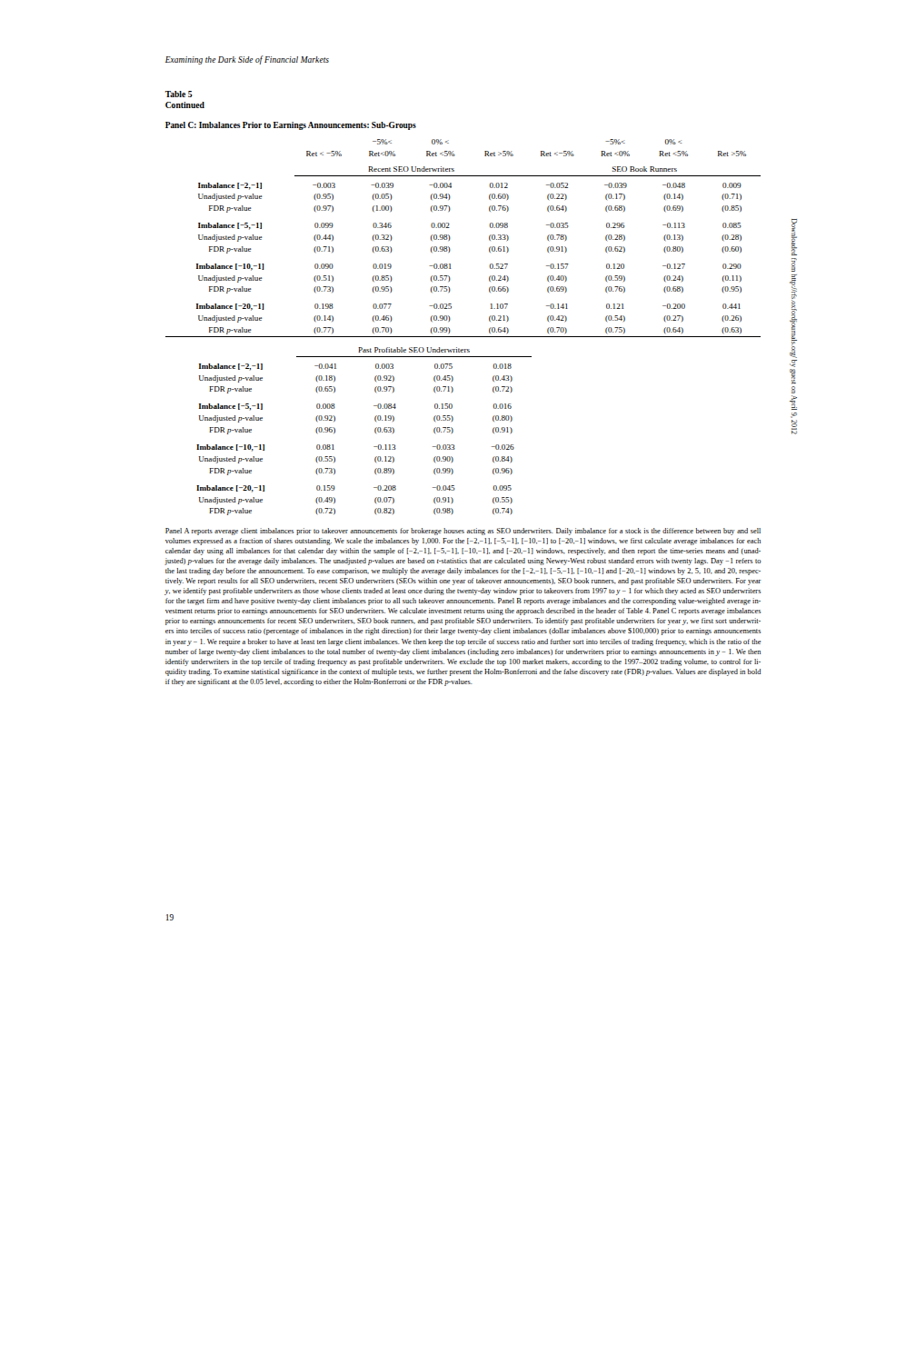Examining the Dark Side of Financial Markets
Table 5
Continued
Panel C: Imbalances Prior to Earnings Announcements: Sub-Groups
| | | −5%< | 0% < | | | −5%< | 0% < | |
| | Ret < −5% | Ret<0% | Ret <5% | Ret >5% | Ret <−5% | Ret <0% | Ret <5% | Ret >5% |
| | Recent SEO Underwriters | SEO Book Runners |
| Imbalance [−2,−1] | −0.003 | −0.039 | −0.004 | 0.012 | −0.052 | −0.039 | −0.048 | 0.009 |
| Unadjusted p -value | (0.95) | (0.05) | (0.94) | (0.60) | (0.22) | (0.17) | (0.14) | (0.71) |
| FDR p -value | (0.97) | (1.00) | (0.97) | (0.76) | (0.64) | (0.68) | (0.69) | (0.85) |
| Imbalance [−5,−1] | 0.099 | 0.346 | 0.002 | 0.098 | −0.035 | 0.296 | −0.113 | 0.085 |
| Unadjusted p -value | (0.44) | (0.32) | (0.98) | (0.33) | (0.78) | (0.28) | (0.13) | (0.28) |
| FDR p -value | (0.71) | (0.63) | (0.98) | (0.61) | (0.91) | (0.62) | (0.80) | (0.60) |
| Imbalance [−10,−1] | 0.090 | 0.019 | −0.081 | 0.527 | −0.157 | 0.120 | −0.127 | 0.290 |
| Unadjusted p -value | (0.51) | (0.85) | (0.57) | (0.24) | (0.40) | (0.59) | (0.24) | (0.11) |
| FDR p -value | (0.73) | (0.95) | (0.75) | (0.66) | (0.69) | (0.76) | (0.68) | (0.95) |
| Imbalance [−20,−1] | 0.198 | 0.077 | −0.025 | 1.107 | −0.141 | 0.121 | −0.200 | 0.441 |
| Unadjusted p -value | (0.14) | (0.46) | (0.90) | (0.21) | (0.42) | (0.54) | (0.27) | (0.26) |
| FDR p -value | (0.77) | (0.70) | (0.99) | (0.64) | (0.70) | (0.75) | (0.64) | (0.63) |
| | Past Profitable SEO Underwriters | |
| Imbalance [−2,−1] | −0.041 | 0.003 | 0.075 | 0.018 | |
| Unadjusted p -value | (0.18) | (0.92) | (0.45) | (0.43) | |
| FDR p -value | (0.65) | (0.97) | (0.71) | (0.72) | |
| Imbalance [−5,−1] | 0.008 | −0.084 | 0.150 | 0.016 | |
| Unadjusted p -value | (0.92) | (0.19) | (0.55) | (0.80) | |
| FDR p -value | (0.96) | (0.63) | (0.75) | (0.91) | |
| Imbalance [−10,−1] | 0.081 | −0.113 | −0.033 | −0.026 | |
| Unadjusted p -value | (0.55) | (0.12) | (0.90) | (0.84) | |
| FDR p -value | (0.73) | (0.89) | (0.99) | (0.96) | |
| Imbalance [−20,−1] | 0.159 | −0.208 | −0.045 | 0.095 | |
| Unadjusted p -value | (0.49) | (0.07) | (0.91) | (0.55) | |
| FDR p -value | (0.72) | (0.82) | (0.98) | (0.74) | |
Panel A reports average client imbalances prior to takeover announcements for brokerage houses acting as SEO underwriters. Daily imbalance for a stock is the difference between buy and sell volumes expressed as a fraction of shares outstanding. We scale the imbalances by 1,000. For the [−2,−1], [−5,−1], [−10,−1] to [−20,−1] windows, we first calculate average imbalances for each calendar day using all imbalances for that calendar day within the sample of [−2,−1], [−5,−1], [−10,−1], and [−20,−1] windows, respectively, and then report the time-series means and (unadjusted) p-values for the average daily imbalances. The unadjusted p-values are based on t-statistics that are calculated using Newey-West robust standard errors with twenty lags. Day −1 refers to the last trading day before the announcement. To ease comparison, we multiply the average daily imbalances for the [−2,−1], [−5,−1], [−10,−1] and [−20,−1] windows by 2, 5, 10, and 20, respectively. We report results for all SEO underwriters, recent SEO underwriters (SEOs within one year of takeover announcements), SEO book runners, and past profitable SEO underwriters. For year y, we identify past profitable underwriters as those whose clients traded at least once during the twenty-day window prior to takeovers from 1997 to y − 1 for which they acted as SEO underwriters for the target firm and have positive twenty-day client imbalances prior to all such takeover announcements. Panel B reports average imbalances and the corresponding value-weighted average investment returns prior to earnings announcements for SEO underwriters. We calculate investment returns using the approach described in the header of Table 4. Panel C reports average imbalances prior to earnings announcements for recent SEO underwriters, SEO book runners, and past profitable SEO underwriters. To identify past profitable underwriters for year y, we first sort underwriters into terciles of success ratio (percentage of imbalances in the right direction) for their large twenty-day client imbalances (dollar imbalances above $100,000) prior to earnings announcements in year y − 1. We require a broker to have at least ten large client imbalances. We then keep the top tercile of success ratio and further sort into terciles of trading frequency, which is the ratio of the number of large twenty-day client imbalances to the total number of twenty-day client imbalances (including zero imbalances) for underwriters prior to earnings announcements in y − 1. We then identify underwriters in the top tercile of trading frequency as past profitable underwriters. We exclude the top 100 market makers, according to the 1997–2002 trading volume, to control for liquidity trading. To examine statistical significance in the context of multiple tests, we further present the Holm-Bonferroni and the false discovery rate (FDR) p-values. Values are displayed in bold if they are significant at the 0.05 level, according to either the Holm-Bonferroni or the FDR p-values.
19
Downloaded from http://rfs.oxfordjournals.org/ by guest on April 9, 2012